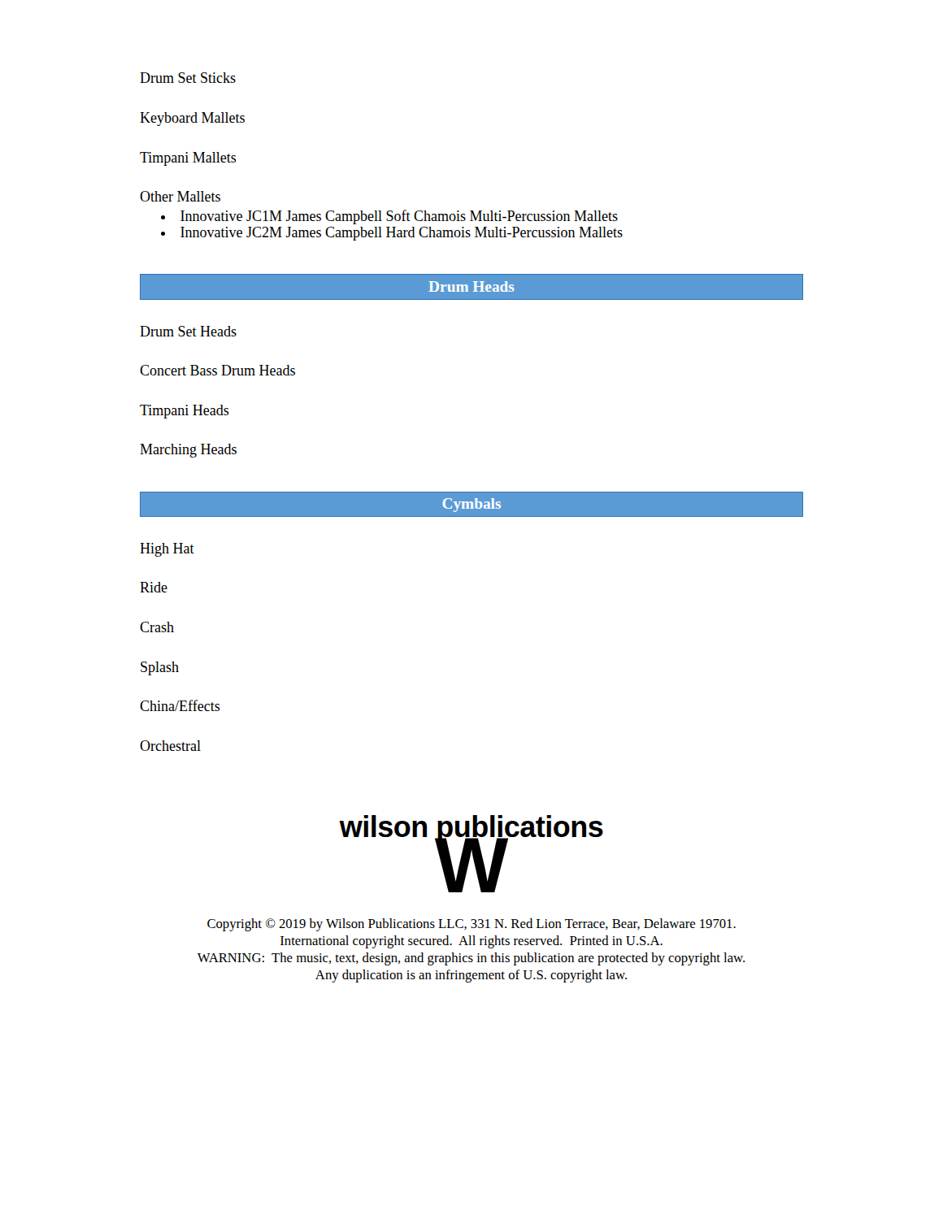Drum Set Sticks
Keyboard Mallets
Timpani Mallets
Other Mallets
Innovative JC1M James Campbell Soft Chamois Multi-Percussion Mallets
Innovative JC2M James Campbell Hard Chamois Multi-Percussion Mallets
Drum Heads
Drum Set Heads
Concert Bass Drum Heads
Timpani Heads
Marching Heads
Cymbals
High Hat
Ride
Crash
Splash
China/Effects
Orchestral
wilson publications W
Copyright © 2019 by Wilson Publications LLC, 331 N. Red Lion Terrace, Bear, Delaware 19701.
International copyright secured. All rights reserved. Printed in U.S.A.
WARNING: The music, text, design, and graphics in this publication are protected by copyright law.
Any duplication is an infringement of U.S. copyright law.